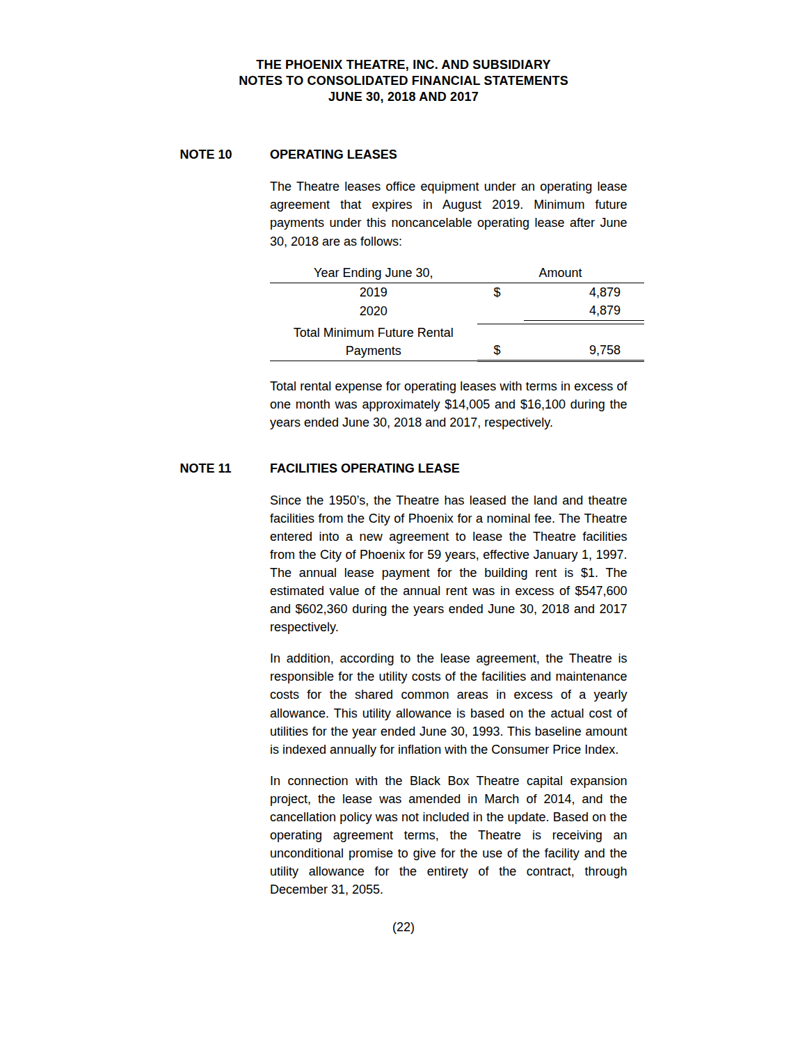THE PHOENIX THEATRE, INC. AND SUBSIDIARY
NOTES TO CONSOLIDATED FINANCIAL STATEMENTS
JUNE 30, 2018 AND 2017
NOTE 10 OPERATING LEASES
The Theatre leases office equipment under an operating lease agreement that expires in August 2019. Minimum future payments under this noncancelable operating lease after June 30, 2018 are as follows:
| Year Ending June 30, | Amount |
| --- | --- |
| 2019 | $ | 4,879 |
| 2020 | | 4,879 |
| Total Minimum Future Rental Payments | $ | 9,758 |
Total rental expense for operating leases with terms in excess of one month was approximately $14,005 and $16,100 during the years ended June 30, 2018 and 2017, respectively.
NOTE 11 FACILITIES OPERATING LEASE
Since the 1950’s, the Theatre has leased the land and theatre facilities from the City of Phoenix for a nominal fee. The Theatre entered into a new agreement to lease the Theatre facilities from the City of Phoenix for 59 years, effective January 1, 1997. The annual lease payment for the building rent is $1. The estimated value of the annual rent was in excess of $547,600 and $602,360 during the years ended June 30, 2018 and 2017 respectively.
In addition, according to the lease agreement, the Theatre is responsible for the utility costs of the facilities and maintenance costs for the shared common areas in excess of a yearly allowance. This utility allowance is based on the actual cost of utilities for the year ended June 30, 1993. This baseline amount is indexed annually for inflation with the Consumer Price Index.
In connection with the Black Box Theatre capital expansion project, the lease was amended in March of 2014, and the cancellation policy was not included in the update. Based on the operating agreement terms, the Theatre is receiving an unconditional promise to give for the use of the facility and the utility allowance for the entirety of the contract, through December 31, 2055.
(22)